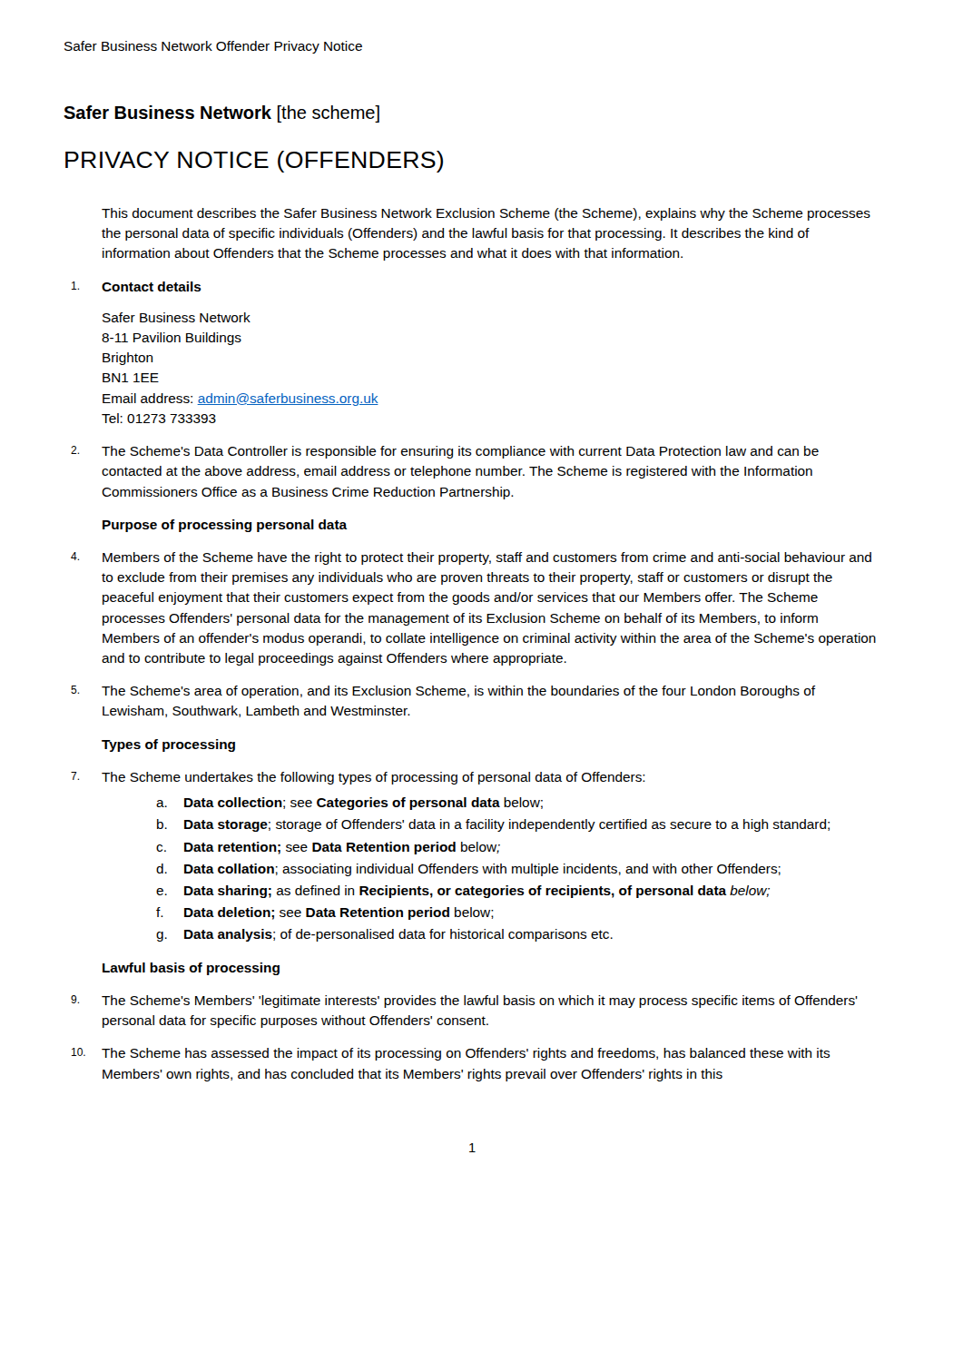Safer Business Network Offender Privacy Notice
Safer Business Network [the scheme]
PRIVACY NOTICE (OFFENDERS)
This document describes the Safer Business Network Exclusion Scheme (the Scheme), explains why the Scheme processes the personal data of specific individuals (Offenders) and the lawful basis for that processing. It describes the kind of information about Offenders that the Scheme processes and what it does with that information.
Contact details
Safer Business Network
8-11 Pavilion Buildings
Brighton
BN1 1EE
Email address: admin@saferbusiness.org.uk
Tel: 01273 733393
The Scheme's Data Controller is responsible for ensuring its compliance with current Data Protection law and can be contacted at the above address, email address or telephone number. The Scheme is registered with the Information Commissioners Office as a Business Crime Reduction Partnership.
Purpose of processing personal data
Members of the Scheme have the right to protect their property, staff and customers from crime and anti-social behaviour and to exclude from their premises any individuals who are proven threats to their property, staff or customers or disrupt the peaceful enjoyment that their customers expect from the goods and/or services that our Members offer. The Scheme processes Offenders' personal data for the management of its Exclusion Scheme on behalf of its Members, to inform Members of an offender's modus operandi, to collate intelligence on criminal activity within the area of the Scheme's operation and to contribute to legal proceedings against Offenders where appropriate.
The Scheme's area of operation, and its Exclusion Scheme, is within the boundaries of the four London Boroughs of Lewisham, Southwark, Lambeth and Westminster.
Types of processing
The Scheme undertakes the following types of processing of personal data of Offenders:
Data collection; see Categories of personal data below;
Data storage; storage of Offenders' data in a facility independently certified as secure to a high standard;
Data retention; see Data Retention period below;
Data collation; associating individual Offenders with multiple incidents, and with other Offenders;
Data sharing; as defined in Recipients, or categories of recipients, of personal data below;
Data deletion; see Data Retention period below;
Data analysis; of de-personalised data for historical comparisons etc.
Lawful basis of processing
The Scheme's Members' 'legitimate interests' provides the lawful basis on which it may process specific items of Offenders' personal data for specific purposes without Offenders' consent.
The Scheme has assessed the impact of its processing on Offenders' rights and freedoms, has balanced these with its Members' own rights, and has concluded that its Members' rights prevail over Offenders' rights in this
1